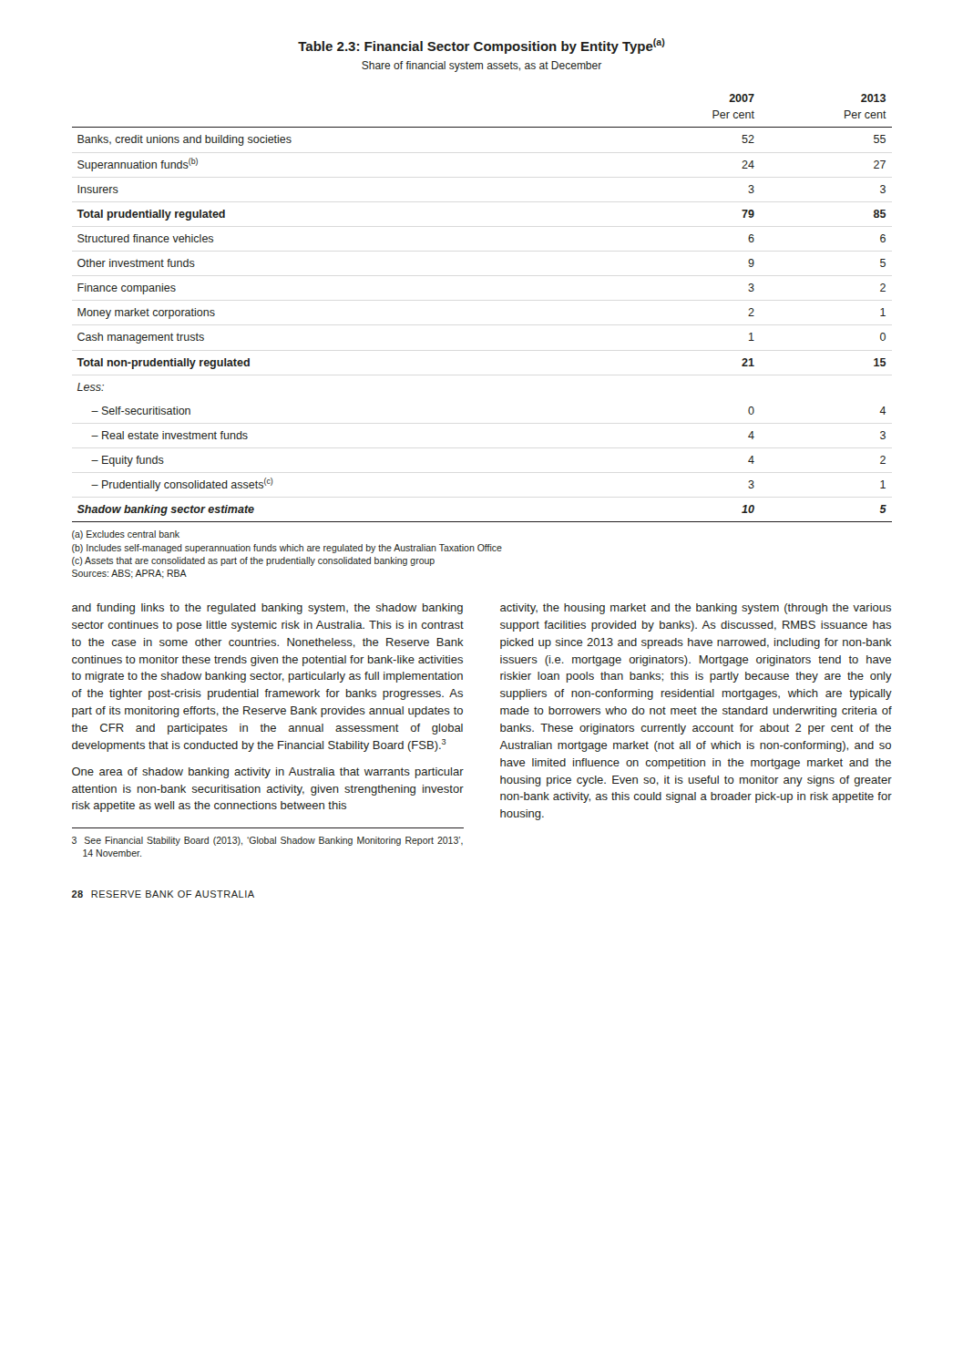Table 2.3: Financial Sector Composition by Entity Type(a)
Share of financial system assets, as at December
| | 2007 | 2013 |
| --- | --- | --- |
| | Per cent | Per cent |
| Banks, credit unions and building societies | 52 | 55 |
| Superannuation funds (b) | 24 | 27 |
| Insurers | 3 | 3 |
| Total prudentially regulated | 79 | 85 |
| Structured finance vehicles | 6 | 6 |
| Other investment funds | 9 | 5 |
| Finance companies | 3 | 2 |
| Money market corporations | 2 | 1 |
| Cash management trusts | 1 | 0 |
| Total non-prudentially regulated | 21 | 15 |
| Less: | | |
| – Self-securitisation | 0 | 4 |
| – Real estate investment funds | 4 | 3 |
| – Equity funds | 4 | 2 |
| – Prudentially consolidated assets (c) | 3 | 1 |
| Shadow banking sector estimate | 10 | 5 |
(a) Excludes central bank
(b) Includes self-managed superannuation funds which are regulated by the Australian Taxation Office
(c) Assets that are consolidated as part of the prudentially consolidated banking group
Sources: ABS; APRA; RBA
and funding links to the regulated banking system, the shadow banking sector continues to pose little systemic risk in Australia. This is in contrast to the case in some other countries. Nonetheless, the Reserve Bank continues to monitor these trends given the potential for bank-like activities to migrate to the shadow banking sector, particularly as full implementation of the tighter post-crisis prudential framework for banks progresses. As part of its monitoring efforts, the Reserve Bank provides annual updates to the CFR and participates in the annual assessment of global developments that is conducted by the Financial Stability Board (FSB).3
One area of shadow banking activity in Australia that warrants particular attention is non-bank securitisation activity, given strengthening investor risk appetite as well as the connections between this
3 See Financial Stability Board (2013), ‘Global Shadow Banking Monitoring Report 2013’, 14 November.
activity, the housing market and the banking system (through the various support facilities provided by banks). As discussed, RMBS issuance has picked up since 2013 and spreads have narrowed, including for non-bank issuers (i.e. mortgage originators). Mortgage originators tend to have riskier loan pools than banks; this is partly because they are the only suppliers of non-conforming residential mortgages, which are typically made to borrowers who do not meet the standard underwriting criteria of banks. These originators currently account for about 2 per cent of the Australian mortgage market (not all of which is non-conforming), and so have limited influence on competition in the mortgage market and the housing price cycle. Even so, it is useful to monitor any signs of greater non-bank activity, as this could signal a broader pick-up in risk appetite for housing.
28 RESERVE BANK OF AUSTRALIA